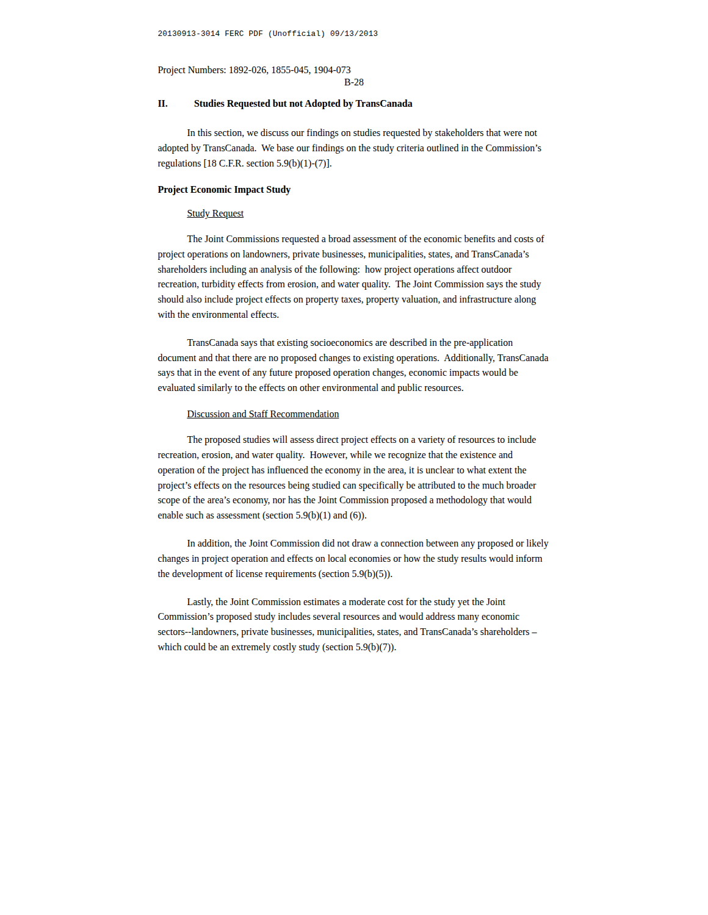20130913-3014 FERC PDF (Unofficial) 09/13/2013
Project Numbers: 1892-026, 1855-045, 1904-073
B-28
II. Studies Requested but not Adopted by TransCanada
In this section, we discuss our findings on studies requested by stakeholders that were not adopted by TransCanada. We base our findings on the study criteria outlined in the Commission’s regulations [18 C.F.R. section 5.9(b)(1)-(7)].
Project Economic Impact Study
Study Request
The Joint Commissions requested a broad assessment of the economic benefits and costs of project operations on landowners, private businesses, municipalities, states, and TransCanada’s shareholders including an analysis of the following: how project operations affect outdoor recreation, turbidity effects from erosion, and water quality. The Joint Commission says the study should also include project effects on property taxes, property valuation, and infrastructure along with the environmental effects.
TransCanada says that existing socioeconomics are described in the pre-application document and that there are no proposed changes to existing operations. Additionally, TransCanada says that in the event of any future proposed operation changes, economic impacts would be evaluated similarly to the effects on other environmental and public resources.
Discussion and Staff Recommendation
The proposed studies will assess direct project effects on a variety of resources to include recreation, erosion, and water quality. However, while we recognize that the existence and operation of the project has influenced the economy in the area, it is unclear to what extent the project’s effects on the resources being studied can specifically be attributed to the much broader scope of the area’s economy, nor has the Joint Commission proposed a methodology that would enable such as assessment (section 5.9(b)(1) and (6)).
In addition, the Joint Commission did not draw a connection between any proposed or likely changes in project operation and effects on local economies or how the study results would inform the development of license requirements (section 5.9(b)(5)).
Lastly, the Joint Commission estimates a moderate cost for the study yet the Joint Commission’s proposed study includes several resources and would address many economic sectors--landowners, private businesses, municipalities, states, and TransCanada’s shareholders – which could be an extremely costly study (section 5.9(b)(7)).